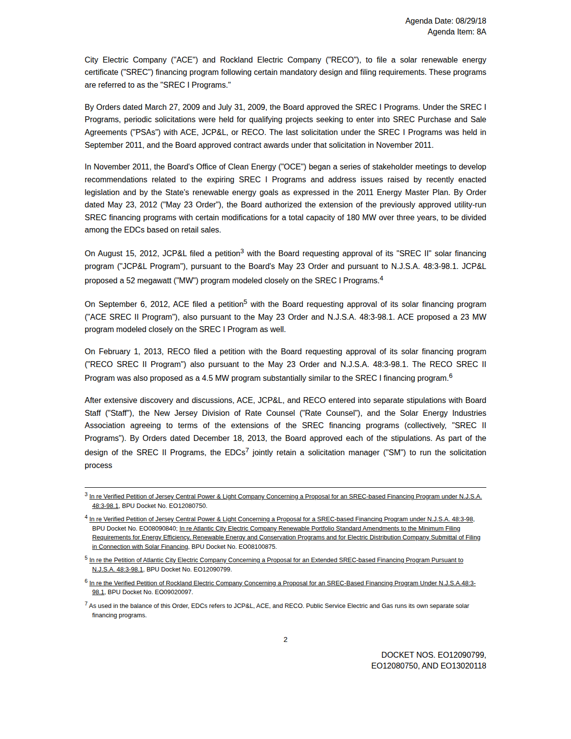Agenda Date: 08/29/18
Agenda Item: 8A
City Electric Company ("ACE") and Rockland Electric Company ("RECO"), to file a solar renewable energy certificate ("SREC") financing program following certain mandatory design and filing requirements. These programs are referred to as the "SREC I Programs."
By Orders dated March 27, 2009 and July 31, 2009, the Board approved the SREC I Programs. Under the SREC I Programs, periodic solicitations were held for qualifying projects seeking to enter into SREC Purchase and Sale Agreements ("PSAs") with ACE, JCP&L, or RECO. The last solicitation under the SREC I Programs was held in September 2011, and the Board approved contract awards under that solicitation in November 2011.
In November 2011, the Board's Office of Clean Energy ("OCE") began a series of stakeholder meetings to develop recommendations related to the expiring SREC I Programs and address issues raised by recently enacted legislation and by the State's renewable energy goals as expressed in the 2011 Energy Master Plan. By Order dated May 23, 2012 ("May 23 Order"), the Board authorized the extension of the previously approved utility-run SREC financing programs with certain modifications for a total capacity of 180 MW over three years, to be divided among the EDCs based on retail sales.
On August 15, 2012, JCP&L filed a petition3 with the Board requesting approval of its "SREC II" solar financing program ("JCP&L Program"), pursuant to the Board's May 23 Order and pursuant to N.J.S.A. 48:3-98.1. JCP&L proposed a 52 megawatt ("MW") program modeled closely on the SREC I Programs.4
On September 6, 2012, ACE filed a petition5 with the Board requesting approval of its solar financing program ("ACE SREC II Program"), also pursuant to the May 23 Order and N.J.S.A. 48:3-98.1. ACE proposed a 23 MW program modeled closely on the SREC I Program as well.
On February 1, 2013, RECO filed a petition with the Board requesting approval of its solar financing program ("RECO SREC II Program") also pursuant to the May 23 Order and N.J.S.A. 48:3-98.1. The RECO SREC II Program was also proposed as a 4.5 MW program substantially similar to the SREC I financing program.6
After extensive discovery and discussions, ACE, JCP&L, and RECO entered into separate stipulations with Board Staff ("Staff"), the New Jersey Division of Rate Counsel ("Rate Counsel"), and the Solar Energy Industries Association agreeing to terms of the extensions of the SREC financing programs (collectively, "SREC II Programs"). By Orders dated December 18, 2013, the Board approved each of the stipulations. As part of the design of the SREC II Programs, the EDCs7 jointly retain a solicitation manager ("SM") to run the solicitation process
3 In re Verified Petition of Jersey Central Power & Light Company Concerning a Proposal for an SREC-based Financing Program under N.J.S.A. 48:3-98.1, BPU Docket No. EO12080750.
4 In re Verified Petition of Jersey Central Power & Light Concerning a Proposal for a SREC-based Financing Program under N.J.S.A. 48:3-98, BPU Docket No. EO08090840; In re Atlantic City Electric Company Renewable Portfolio Standard Amendments to the Minimum Filing Requirements for Energy Efficiency, Renewable Energy and Conservation Programs and for Electric Distribution Company Submittal of Filing in Connection with Solar Financing, BPU Docket No. EO08100875.
5 In re the Petition of Atlantic City Electric Company Concerning a Proposal for an Extended SREC-based Financing Program Pursuant to N.J.S.A. 48:3-98.1, BPU Docket No. EO12090799.
6 In re the Verified Petition of Rockland Electric Company Concerning a Proposal for an SREC-Based Financing Program Under N.J.S.A.48:3-98.1, BPU Docket No. EO09020097.
7 As used in the balance of this Order, EDCs refers to JCP&L, ACE, and RECO. Public Service Electric and Gas runs its own separate solar financing programs.
2
DOCKET NOS. EO12090799,
EO12080750, AND EO13020118